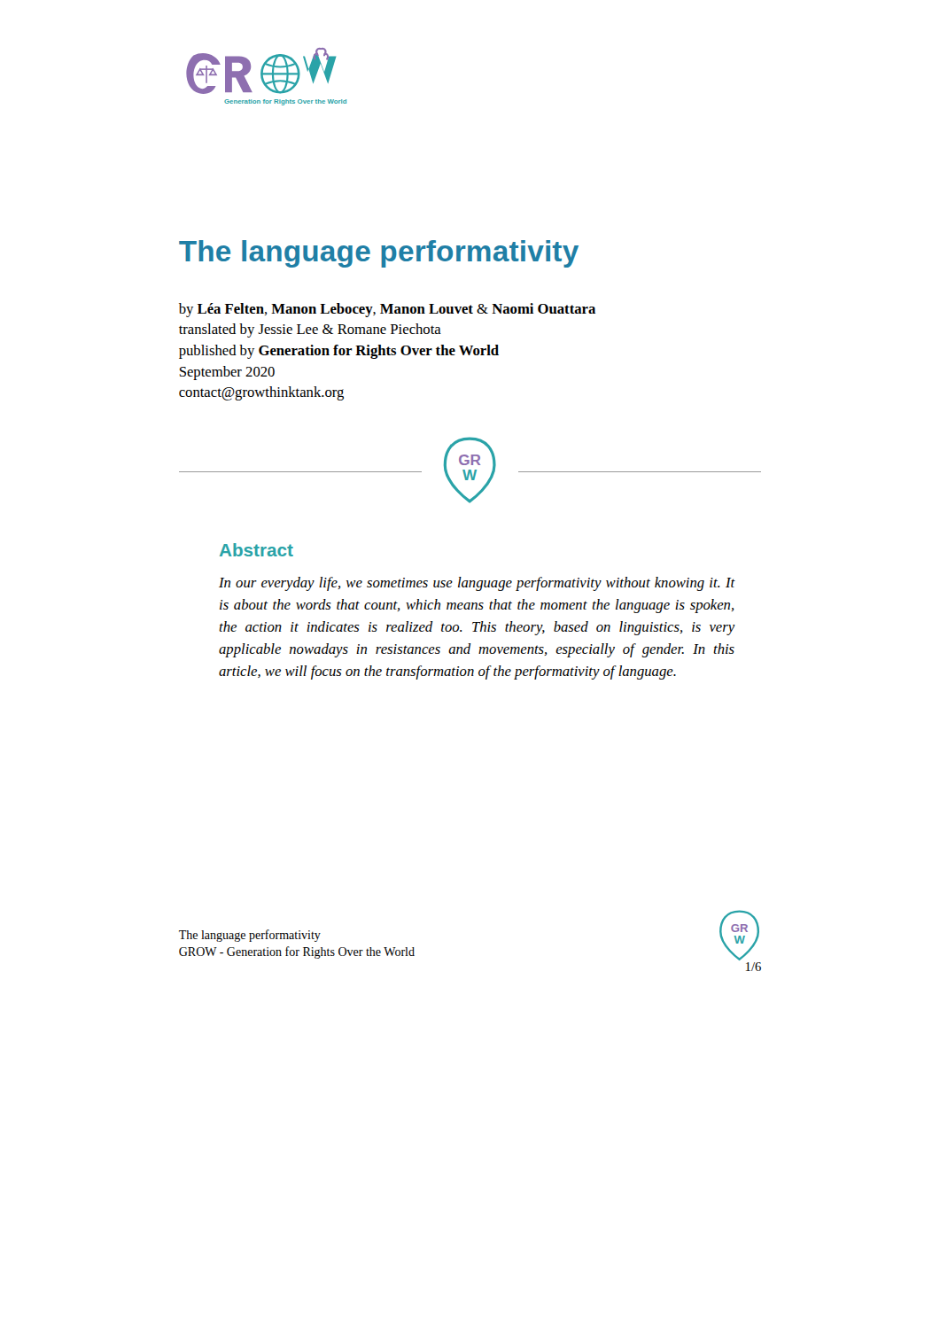Generation for Rights Over the World
The language performativity
by Léa Felten, Manon Lebocey, Manon Louvet & Naomi Ouattara
translated by Jessie Lee & Romane Piechota
published by Generation for Rights Over the World
September 2020
contact@growthinktank.org
GR W
Abstract
In our everyday life, we sometimes use language performativity without knowing it. It is about the words that count, which means that the moment the language is spoken, the action it indicates is realized too. This theory, based on linguistics, is very applicable nowadays in resistances and movements, especially of gender. In this article, we will focus on the transformation of the performativity of language.
The language performativity
GROW - Generation for Rights Over the World
1/6
GR W